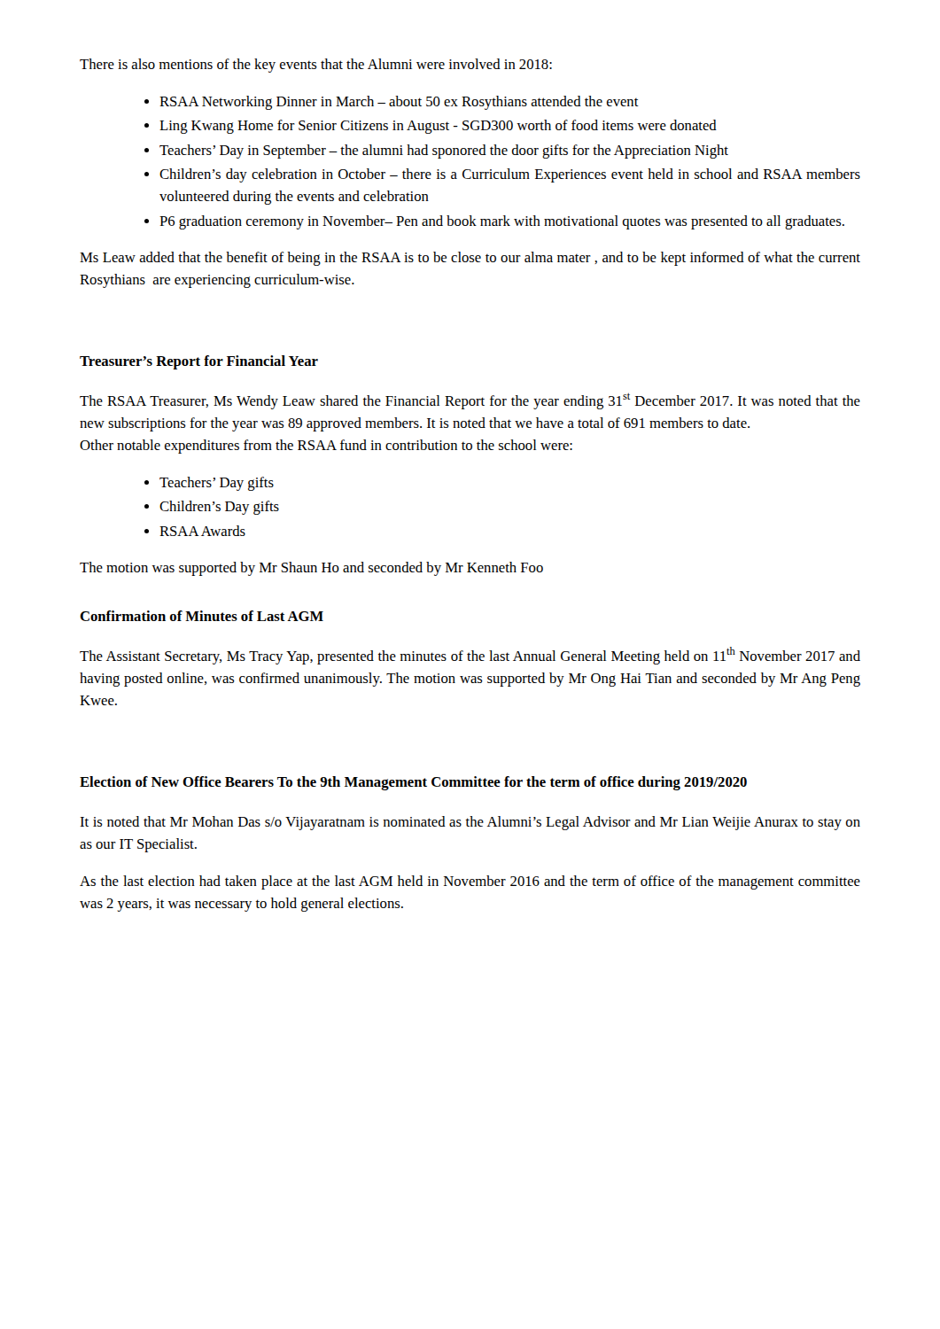There is also mentions of the key events that the Alumni were involved in 2018:
RSAA Networking Dinner in March – about 50 ex Rosythians attended the event
Ling Kwang Home for Senior Citizens in August - SGD300 worth of food items were donated
Teachers’ Day in September – the alumni had sponored the door gifts for the Appreciation Night
Children’s day celebration in October – there is a Curriculum Experiences event held in school and RSAA members volunteered during the events and celebration
P6 graduation ceremony in November– Pen and book mark with motivational quotes was presented to all graduates.
Ms Leaw added that the benefit of being in the RSAA is to be close to our alma mater , and to be kept informed of what the current Rosythians are experiencing curriculum-wise.
Treasurer’s Report for Financial Year
The RSAA Treasurer, Ms Wendy Leaw shared the Financial Report for the year ending 31st December 2017. It was noted that the new subscriptions for the year was 89 approved members. It is noted that we have a total of 691 members to date.
Other notable expenditures from the RSAA fund in contribution to the school were:
Teachers’ Day gifts
Children’s Day gifts
RSAA Awards
The motion was supported by Mr Shaun Ho and seconded by Mr Kenneth Foo
Confirmation of Minutes of Last AGM
The Assistant Secretary, Ms Tracy Yap, presented the minutes of the last Annual General Meeting held on 11th November 2017 and having posted online, was confirmed unanimously. The motion was supported by Mr Ong Hai Tian and seconded by Mr Ang Peng Kwee.
Election of New Office Bearers To the 9th Management Committee for the term of office during 2019/2020
It is noted that Mr Mohan Das s/o Vijayaratnam is nominated as the Alumni’s Legal Advisor and Mr Lian Weijie Anurax to stay on as our IT Specialist.
As the last election had taken place at the last AGM held in November 2016 and the term of office of the management committee was 2 years, it was necessary to hold general elections.